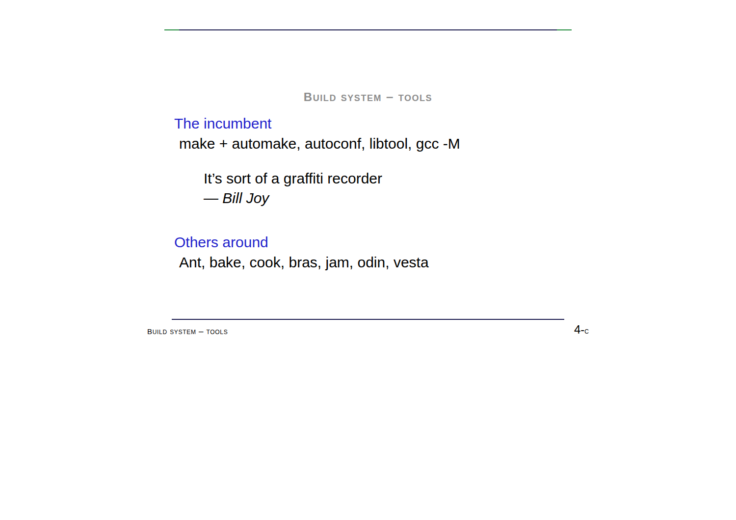Build system – tools
The incumbent
make + automake, autoconf, libtool, gcc -M
It’s sort of a graffiti recorder — Bill Joy
Others around
Ant, bake, cook, bras, jam, odin, vesta
Build system – tools
4-c